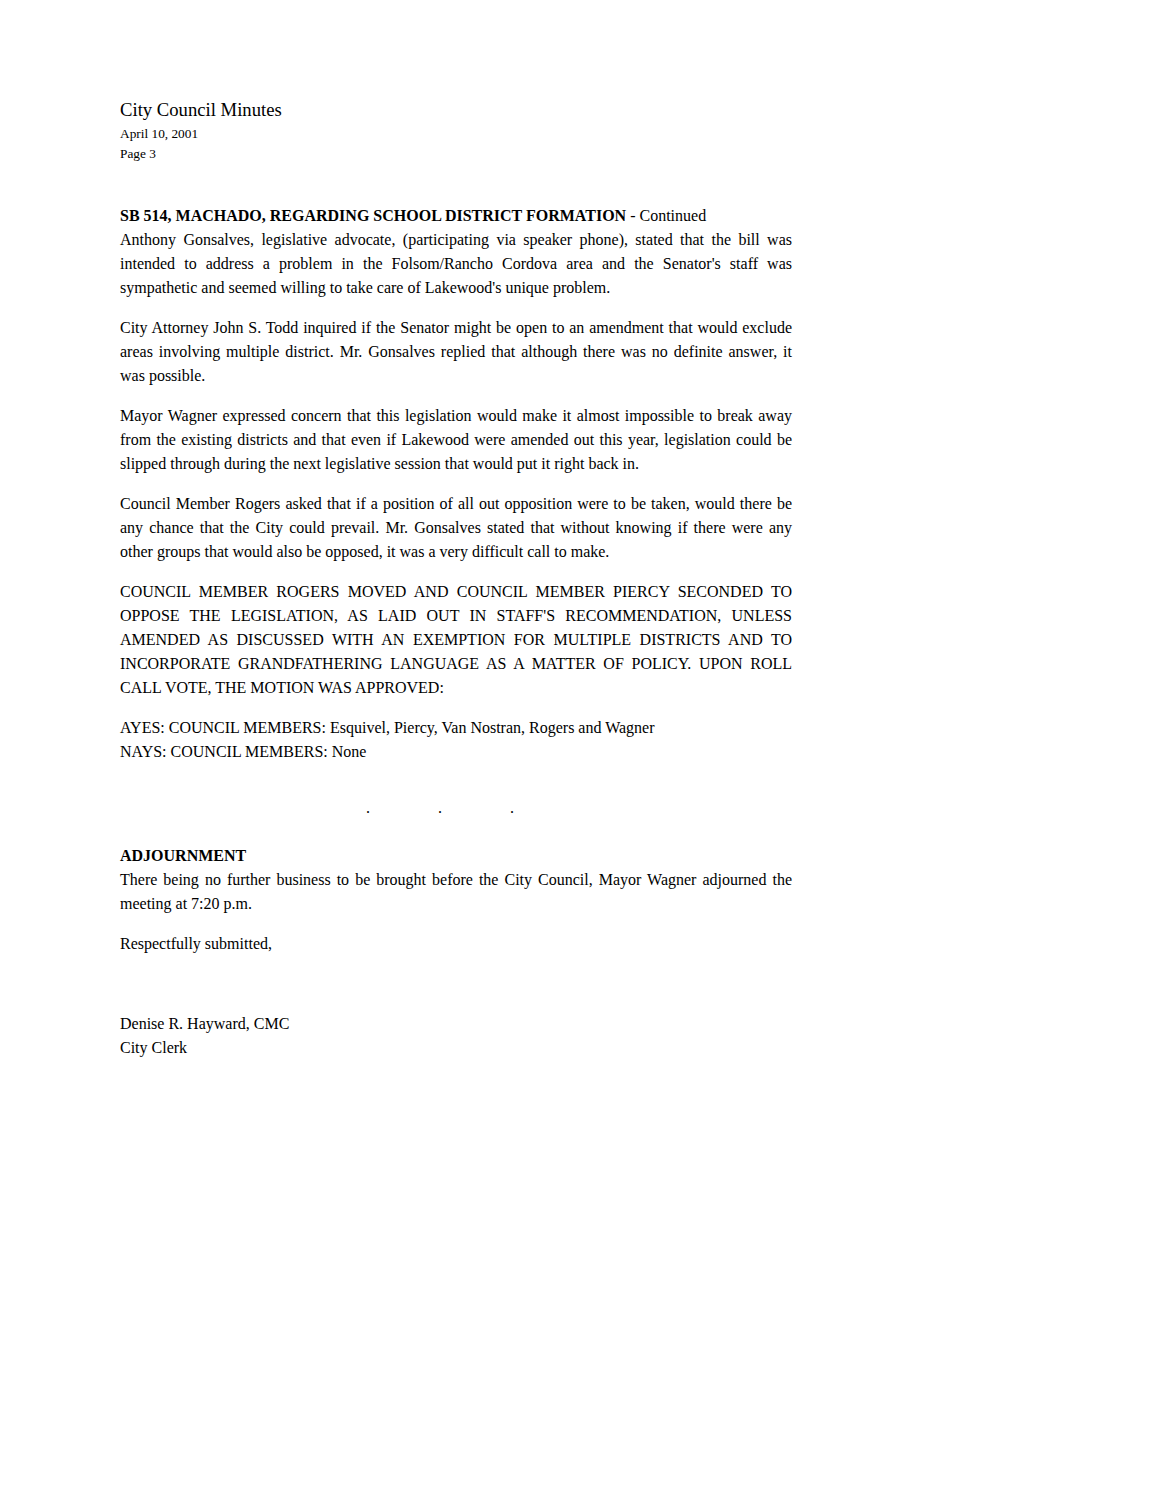City Council Minutes
April 10, 2001
Page 3
SB 514, Machado, Regarding School District Formation - Continued
Anthony Gonsalves, legislative advocate, (participating via speaker phone), stated that the bill was intended to address a problem in the Folsom/Rancho Cordova area and the Senator's staff was sympathetic and seemed willing to take care of Lakewood's unique problem.
City Attorney John S. Todd inquired if the Senator might be open to an amendment that would exclude areas involving multiple district. Mr. Gonsalves replied that although there was no definite answer, it was possible.
Mayor Wagner expressed concern that this legislation would make it almost impossible to break away from the existing districts and that even if Lakewood were amended out this year, legislation could be slipped through during the next legislative session that would put it right back in.
Council Member Rogers asked that if a position of all out opposition were to be taken, would there be any chance that the City could prevail. Mr. Gonsalves stated that without knowing if there were any other groups that would also be opposed, it was a very difficult call to make.
Council Member Rogers moved and Council Member Piercy seconded to oppose the legislation, as laid out in staff's recommendation, unless amended as discussed with an exemption for multiple districts and to incorporate grandfathering language as a matter of policy. Upon roll call vote, the motion was approved:
AYES: COUNCIL MEMBERS: Esquivel, Piercy, Van Nostran, Rogers and Wagner
NAYS: COUNCIL MEMBERS: None
. . .
Adjournment
There being no further business to be brought before the City Council, Mayor Wagner adjourned the meeting at 7:20 p.m.
Respectfully submitted,
Denise R. Hayward, CMC
City Clerk